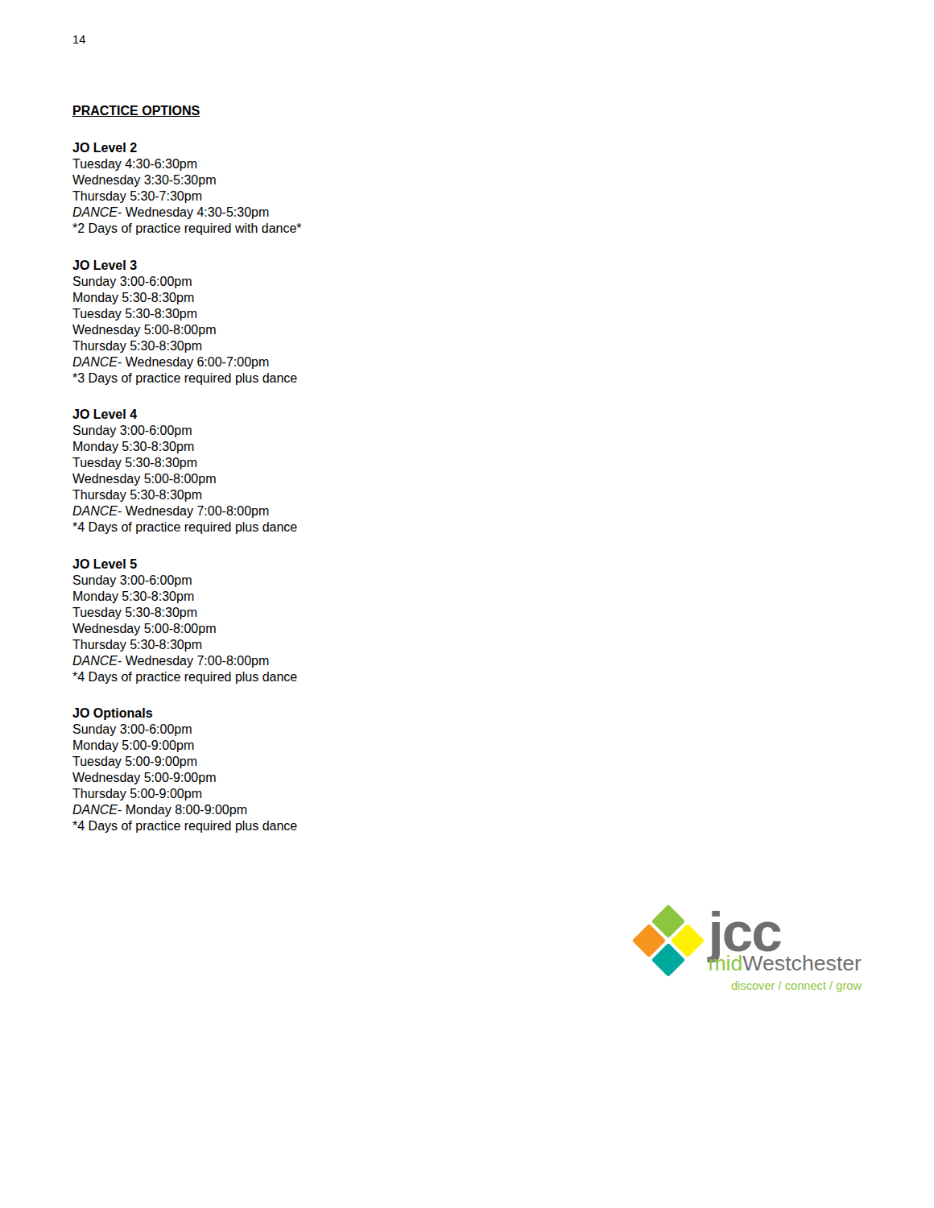14
PRACTICE OPTIONS
JO Level 2
Tuesday 4:30-6:30pm
Wednesday 3:30-5:30pm
Thursday 5:30-7:30pm
DANCE- Wednesday 4:30-5:30pm
*2 Days of practice required with dance*
JO Level 3
Sunday 3:00-6:00pm
Monday 5:30-8:30pm
Tuesday 5:30-8:30pm
Wednesday 5:00-8:00pm
Thursday 5:30-8:30pm
DANCE- Wednesday 6:00-7:00pm
*3 Days of practice required plus dance
JO Level 4
Sunday 3:00-6:00pm
Monday 5:30-8:30pm
Tuesday 5:30-8:30pm
Wednesday 5:00-8:00pm
Thursday 5:30-8:30pm
DANCE- Wednesday 7:00-8:00pm
*4 Days of practice required plus dance
JO Level 5
Sunday 3:00-6:00pm
Monday 5:30-8:30pm
Tuesday 5:30-8:30pm
Wednesday 5:00-8:00pm
Thursday 5:30-8:30pm
DANCE- Wednesday 7:00-8:00pm
*4 Days of practice required plus dance
JO Optionals
Sunday 3:00-6:00pm
Monday 5:00-9:00pm
Tuesday 5:00-9:00pm
Wednesday 5:00-9:00pm
Thursday 5:00-9:00pm
DANCE- Monday 8:00-9:00pm
*4 Days of practice required plus dance
jcc
mid Westchester
discover / connect / grow